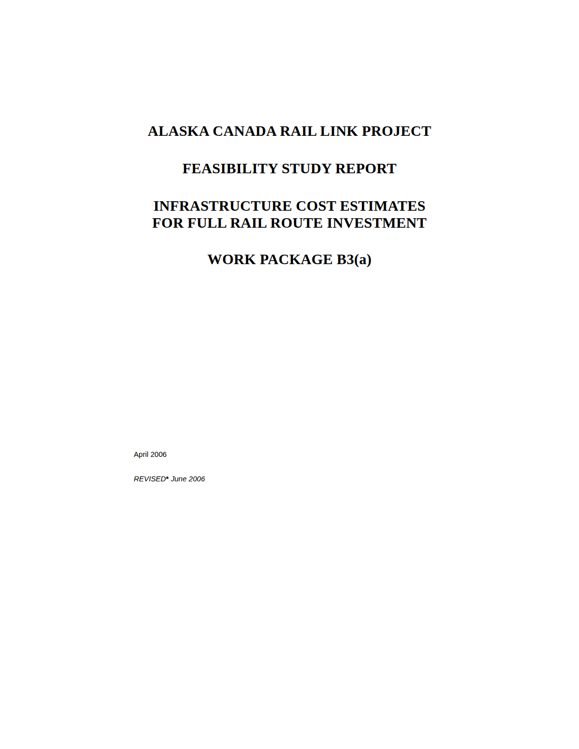ALASKA CANADA RAIL LINK PROJECT
FEASIBILITY STUDY REPORT
INFRASTRUCTURE COST ESTIMATES
FOR FULL RAIL ROUTE INVESTMENT
WORK PACKAGE B3(a)
April 2006
REVISED* June 2006